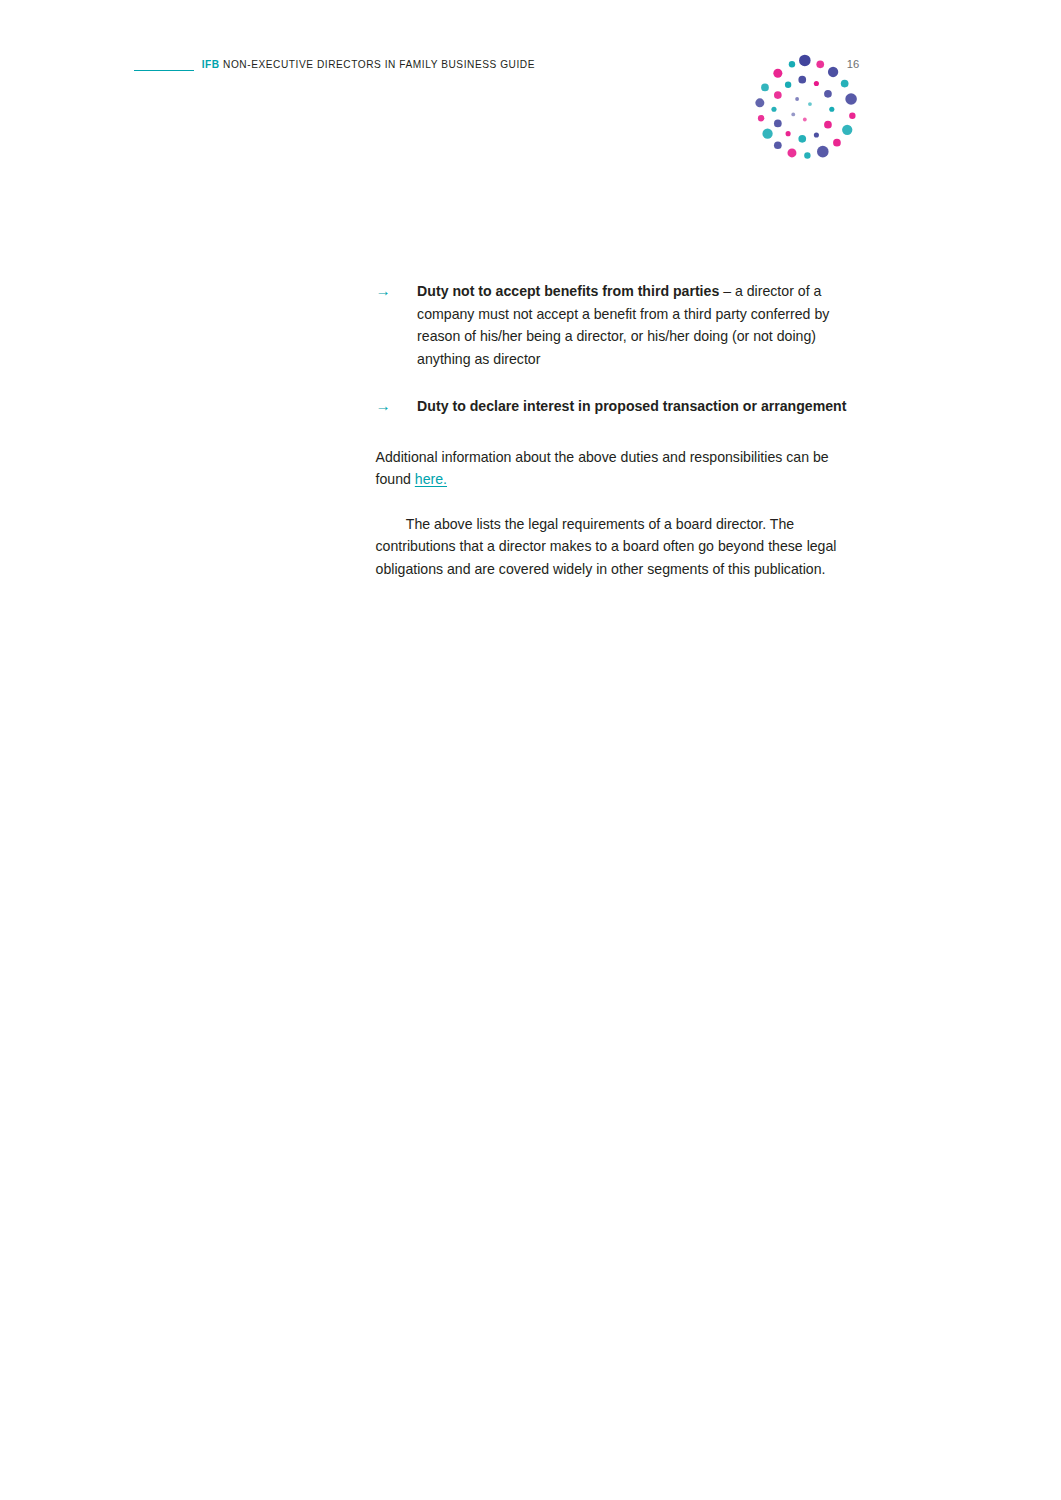IFB NON-EXECUTIVE DIRECTORS IN FAMILY BUSINESS GUIDE
16
→ Duty not to accept benefits from third parties – a director of a company must not accept a benefit from a third party conferred by reason of his/her being a director, or his/her doing (or not doing) anything as director
→ Duty to declare interest in proposed transaction or arrangement
Additional information about the above duties and responsibilities can be found here.
The above lists the legal requirements of a board director. The contributions that a director makes to a board often go beyond these legal obligations and are covered widely in other segments of this publication.